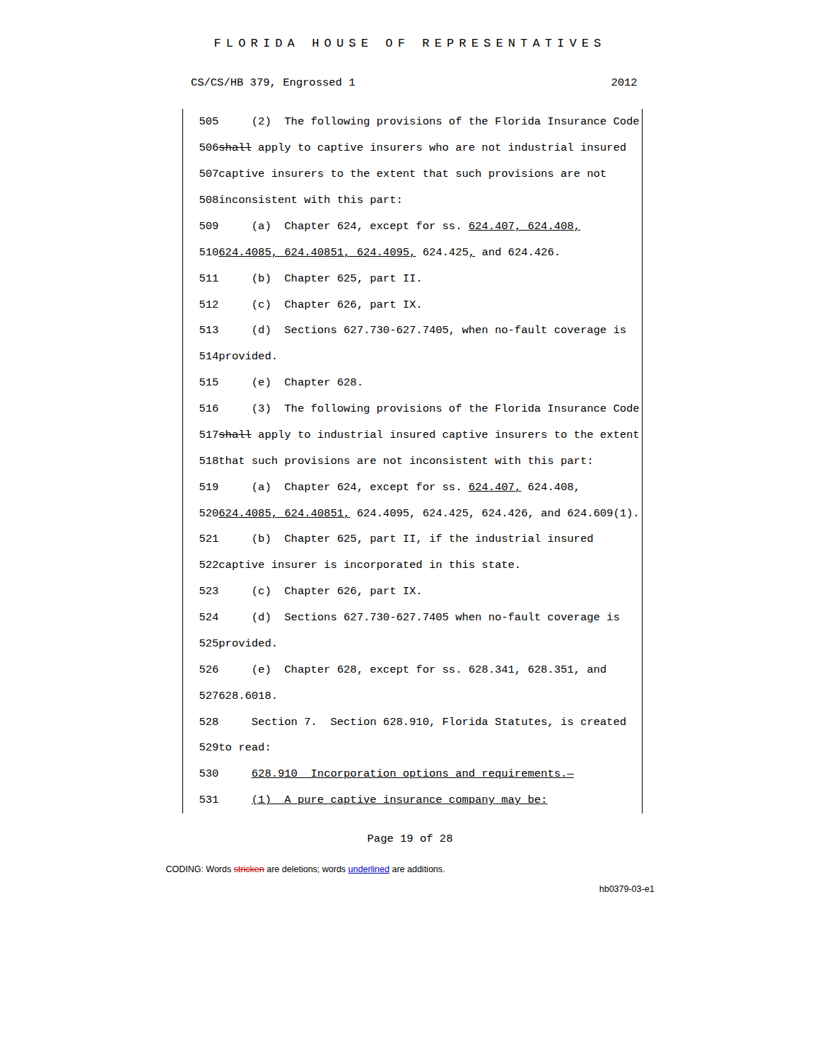FLORIDA HOUSE OF REPRESENTATIVES
CS/CS/HB 379, Engrossed 1 2012
| 505 | (2) The following provisions of the Florida Insurance Code |
| 506 | shall apply to captive insurers who are not industrial insured |
| 507 | captive insurers to the extent that such provisions are not |
| 508 | inconsistent with this part: |
| 509 | (a) Chapter 624, except for ss. 624.407, 624.408, |
| 510 | 624.4085, 624.40851, 624.4095, 624.425 , and 624.426. |
| 511 | (b) Chapter 625, part II. |
| 512 | (c) Chapter 626, part IX. |
| 513 | (d) Sections 627.730-627.7405, when no-fault coverage is |
| 514 | provided. |
| 515 | (e) Chapter 628. |
| 516 | (3) The following provisions of the Florida Insurance Code |
| 517 | shall apply to industrial insured captive insurers to the extent |
| 518 | that such provisions are not inconsistent with this part: |
| 519 | (a) Chapter 624, except for ss. 624.407, 624.408, |
| 520 | 624.4085, 624.40851, 624.4095, 624.425, 624.426, and 624.609(1). |
| 521 | (b) Chapter 625, part II, if the industrial insured |
| 522 | captive insurer is incorporated in this state. |
| 523 | (c) Chapter 626, part IX. |
| 524 | (d) Sections 627.730-627.7405 when no-fault coverage is |
| 525 | provided. |
| 526 | (e) Chapter 628, except for ss. 628.341, 628.351, and |
| 527 | 628.6018. |
| 528 | Section 7. Section 628.910, Florida Statutes, is created |
| 529 | to read: |
| 530 | 628.910 Incorporation options and requirements.— |
| 531 | (1) A pure captive insurance company may be: |
Page 19 of 28
CODING: Words stricken are deletions; words underlined are additions.
hb0379-03-e1